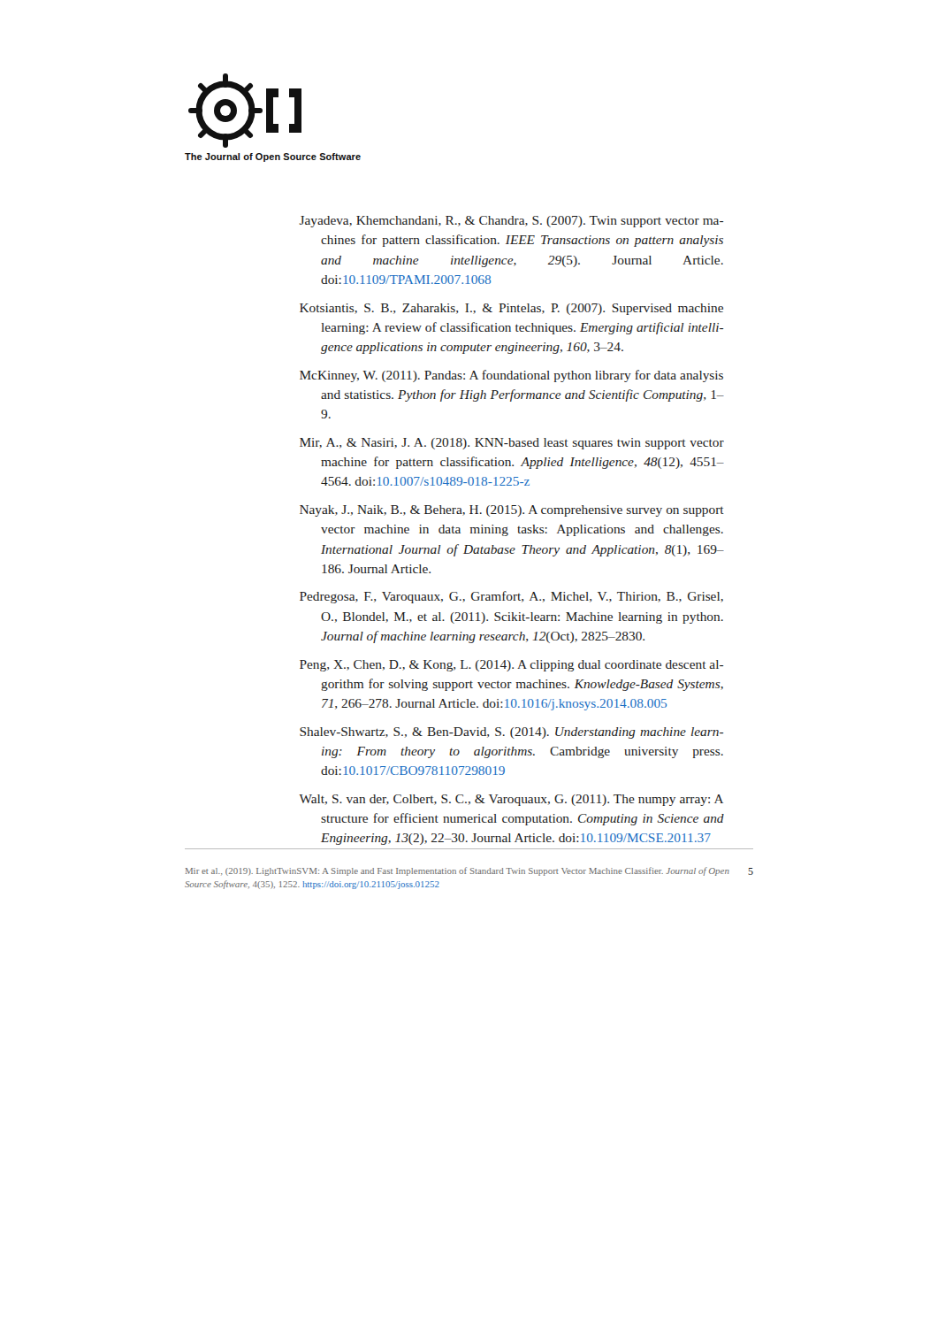The Journal of Open Source Software
Jayadeva, Khemchandani, R., & Chandra, S. (2007). Twin support vector machines for pattern classification. IEEE Transactions on pattern analysis and machine intelligence, 29(5). Journal Article. doi:10.1109/TPAMI.2007.1068
Kotsiantis, S. B., Zaharakis, I., & Pintelas, P. (2007). Supervised machine learning: A review of classification techniques. Emerging artificial intelligence applications in computer engineering, 160, 3–24.
McKinney, W. (2011). Pandas: A foundational python library for data analysis and statistics. Python for High Performance and Scientific Computing, 1–9.
Mir, A., & Nasiri, J. A. (2018). KNN-based least squares twin support vector machine for pattern classification. Applied Intelligence, 48(12), 4551–4564. doi:10.1007/s10489-018-1225-z
Nayak, J., Naik, B., & Behera, H. (2015). A comprehensive survey on support vector machine in data mining tasks: Applications and challenges. International Journal of Database Theory and Application, 8(1), 169–186. Journal Article.
Pedregosa, F., Varoquaux, G., Gramfort, A., Michel, V., Thirion, B., Grisel, O., Blondel, M., et al. (2011). Scikit-learn: Machine learning in python. Journal of machine learning research, 12(Oct), 2825–2830.
Peng, X., Chen, D., & Kong, L. (2014). A clipping dual coordinate descent algorithm for solving support vector machines. Knowledge-Based Systems, 71, 266–278. Journal Article. doi:10.1016/j.knosys.2014.08.005
Shalev-Shwartz, S., & Ben-David, S. (2014). Understanding machine learning: From theory to algorithms. Cambridge university press. doi:10.1017/CBO9781107298019
Walt, S. van der, Colbert, S. C., & Varoquaux, G. (2011). The numpy array: A structure for efficient numerical computation. Computing in Science and Engineering, 13(2), 22–30. Journal Article. doi:10.1109/MCSE.2011.37
Mir et al., (2019). LightTwinSVM: A Simple and Fast Implementation of Standard Twin Support Vector Machine Classifier. Journal of Open Source Software, 4(35), 1252. https://doi.org/10.21105/joss.01252
5